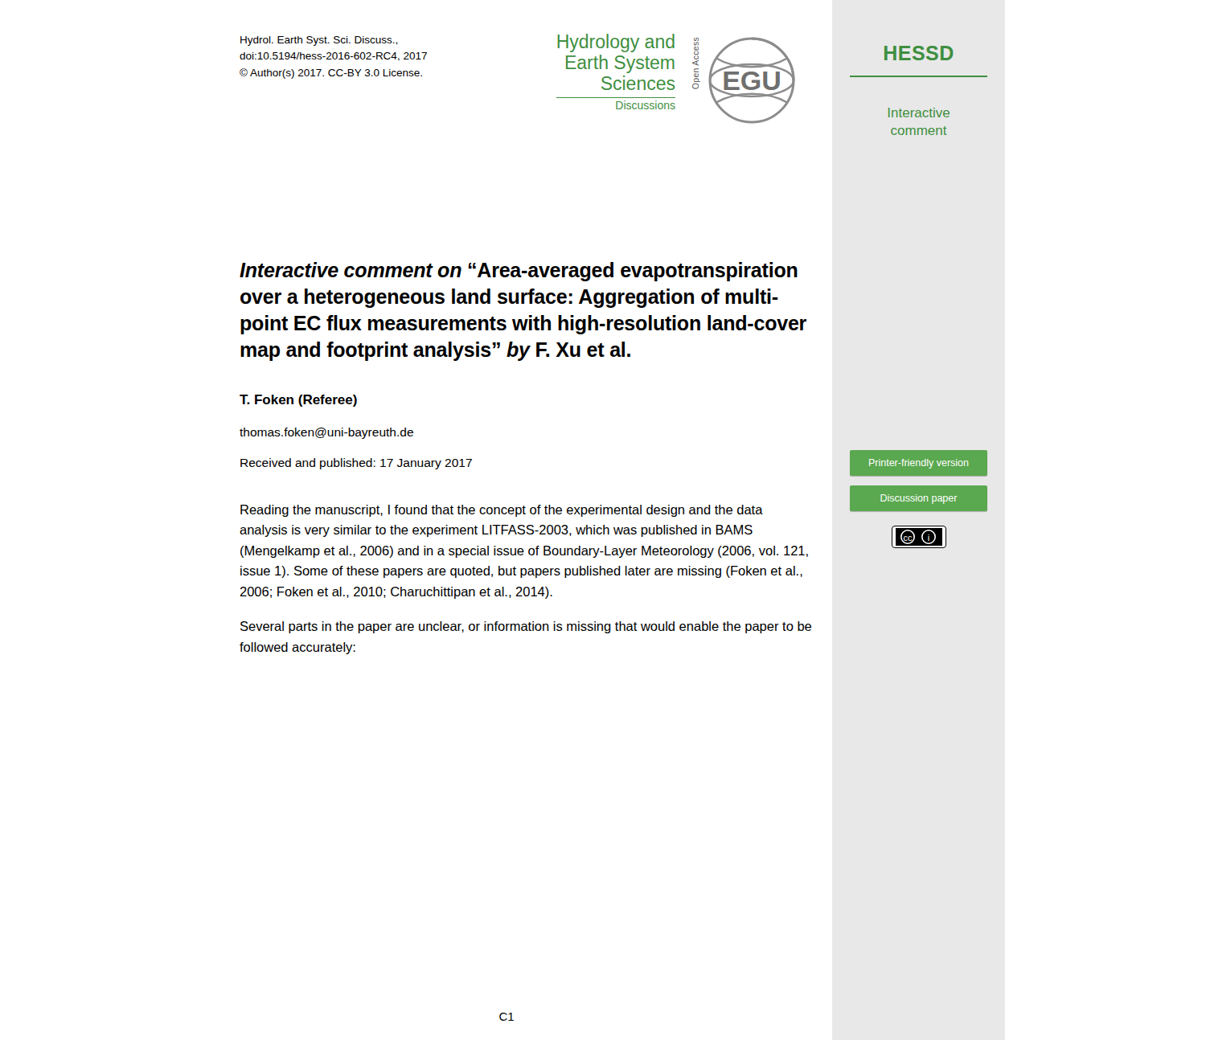HESSD
Interactive
comment
Printer-friendly version Discussion paper cc i
Hydrol. Earth Syst. Sci. Discuss.,
doi:10.5194/hess-2016-602-RC4, 2017
© Author(s) 2017. CC-BY 3.0 License.
Hydrology and Earth System Sciences
Discussions
Open Access
EGU
Interactive comment on “Area-averaged evapotranspiration over a heterogeneous land surface: Aggregation of multi-point EC flux measurements with high-resolution land-cover map and footprint analysis” by F. Xu et al.
T. Foken (Referee)
thomas.foken@uni-bayreuth.de
Received and published: 17 January 2017
Reading the manuscript, I found that the concept of the experimental design and the data analysis is very similar to the experiment LITFASS-2003, which was published in BAMS (Mengelkamp et al., 2006) and in a special issue of Boundary-Layer Meteorology (2006, vol. 121, issue 1). Some of these papers are quoted, but papers published later are missing (Foken et al., 2006; Foken et al., 2010; Charuchittipan et al., 2014).
Several parts in the paper are unclear, or information is missing that would enable the paper to be followed accurately:
C1